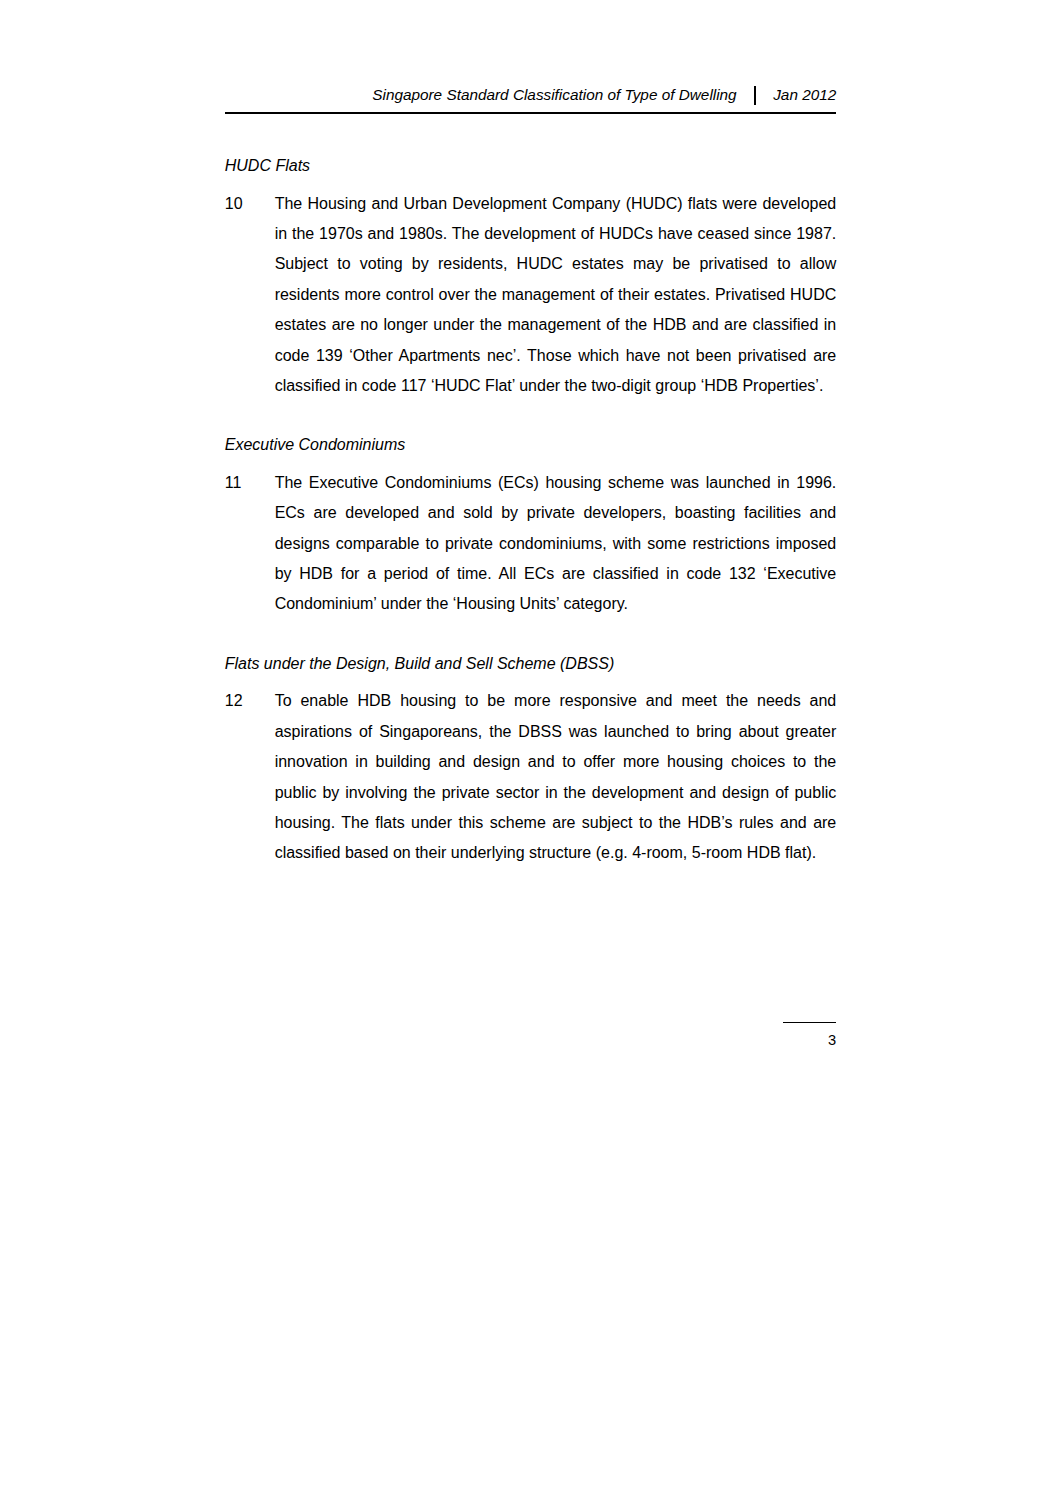Singapore Standard Classification of Type of Dwelling
Jan 2012
HUDC Flats
10
The Housing and Urban Development Company (HUDC) flats were developed in the 1970s and 1980s. The development of HUDCs have ceased since 1987. Subject to voting by residents, HUDC estates may be privatised to allow residents more control over the management of their estates. Privatised HUDC estates are no longer under the management of the HDB and are classified in code 139 ‘Other Apartments nec’. Those which have not been privatised are classified in code 117 ‘HUDC Flat’ under the two-digit group ‘HDB Properties’.
Executive Condominiums
11
The Executive Condominiums (ECs) housing scheme was launched in 1996. ECs are developed and sold by private developers, boasting facilities and designs comparable to private condominiums, with some restrictions imposed by HDB for a period of time. All ECs are classified in code 132 ‘Executive Condominium’ under the ‘Housing Units’ category.
Flats under the Design, Build and Sell Scheme (DBSS)
12
To enable HDB housing to be more responsive and meet the needs and aspirations of Singaporeans, the DBSS was launched to bring about greater innovation in building and design and to offer more housing choices to the public by involving the private sector in the development and design of public housing. The flats under this scheme are subject to the HDB’s rules and are classified based on their underlying structure (e.g. 4-room, 5-room HDB flat).
3